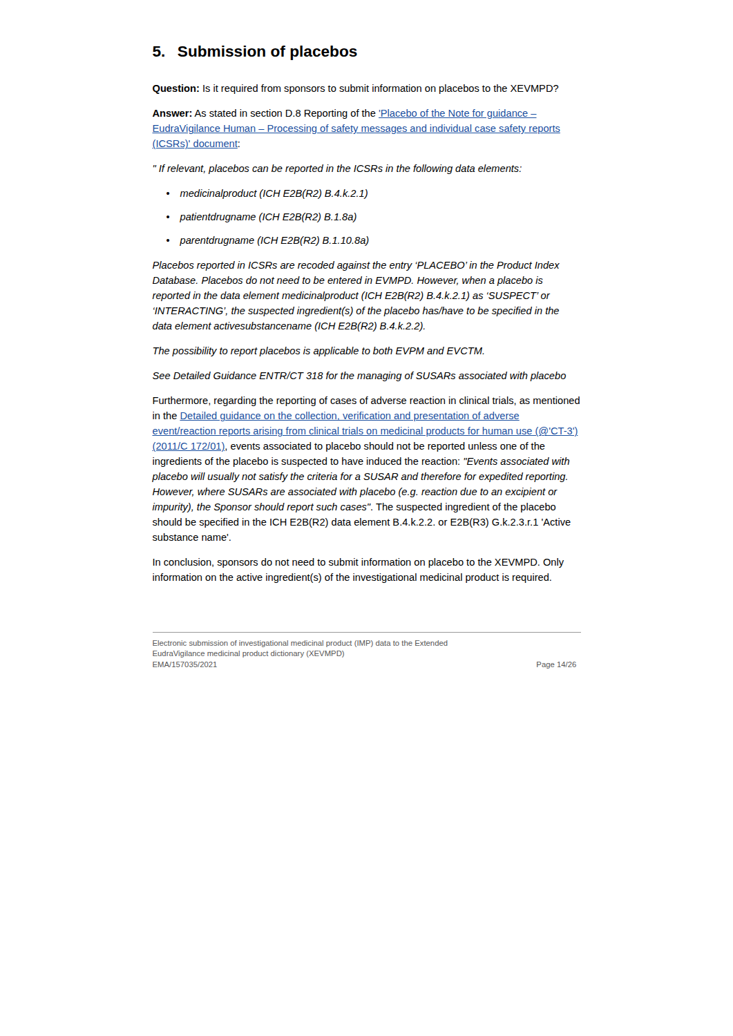5. Submission of placebos
Question: Is it required from sponsors to submit information on placebos to the XEVMPD?
Answer: As stated in section D.8 Reporting of the 'Placebo of the Note for guidance – EudraVigilance Human – Processing of safety messages and individual case safety reports (ICSRs)' document:
" If relevant, placebos can be reported in the ICSRs in the following data elements:
medicinalproduct (ICH E2B(R2) B.4.k.2.1)
patientdrugname (ICH E2B(R2) B.1.8a)
parentdrugname (ICH E2B(R2) B.1.10.8a)
Placebos reported in ICSRs are recoded against the entry ‘PLACEBO’ in the Product Index Database. Placebos do not need to be entered in EVMPD. However, when a placebo is reported in the data element medicinalproduct (ICH E2B(R2) B.4.k.2.1) as ‘SUSPECT’ or ‘INTERACTING’, the suspected ingredient(s) of the placebo has/have to be specified in the data element activesubstancename (ICH E2B(R2) B.4.k.2.2).
The possibility to report placebos is applicable to both EVPM and EVCTM.
See Detailed Guidance ENTR/CT 318 for the managing of SUSARs associated with placebo
Furthermore, regarding the reporting of cases of adverse reaction in clinical trials, as mentioned in the Detailed guidance on the collection, verification and presentation of adverse event/reaction reports arising from clinical trials on medicinal products for human use (@'CT-3') (2011/C 172/01), events associated to placebo should not be reported unless one of the ingredients of the placebo is suspected to have induced the reaction: "Events associated with placebo will usually not satisfy the criteria for a SUSAR and therefore for expedited reporting. However, where SUSARs are associated with placebo (e.g. reaction due to an excipient or impurity), the Sponsor should report such cases". The suspected ingredient of the placebo should be specified in the ICH E2B(R2) data element B.4.k.2.2. or E2B(R3) G.k.2.3.r.1 'Active substance name'.
In conclusion, sponsors do not need to submit information on placebo to the XEVMPD. Only information on the active ingredient(s) of the investigational medicinal product is required.
Electronic submission of investigational medicinal product (IMP) data to the Extended
EudraVigilance medicinal product dictionary (XEVMPD)
EMA/157035/2021
Page 14/26